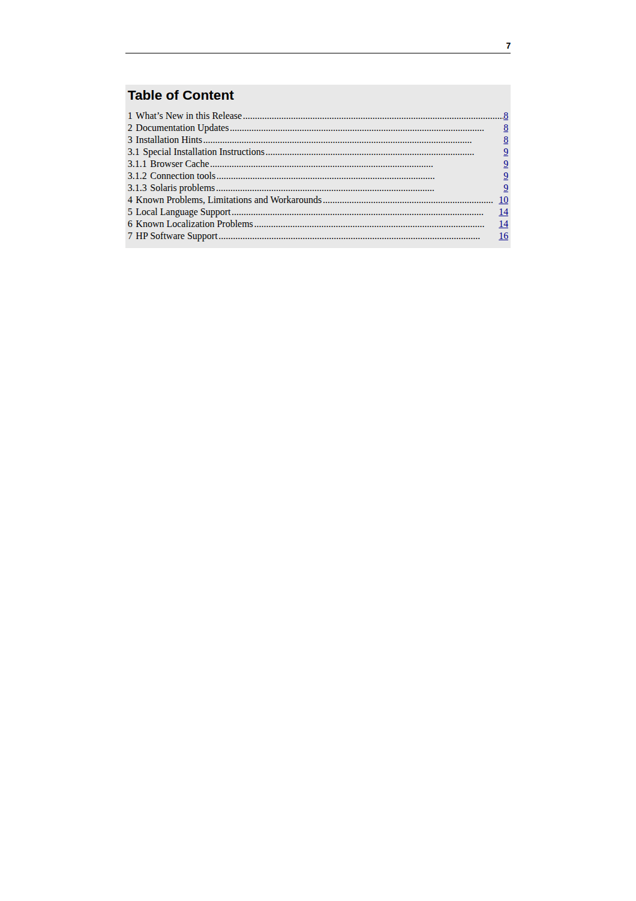7
Table of Content
1 What’s New in this Release .................................................................................................................. 8
2 Documentation Updates .......................................................................................................... 8
3 Installation Hints ................................................................................................................ 8
3.1 Special Installation Instructions ....................................................................................... 9
3.1.1 Browser Cache ............................................................................................. 9
3.1.2 Connection tools ........................................................................................... 9
3.1.3 Solaris problems ........................................................................................... 9
4 Known Problems, Limitations and Workarounds ....................................................................... 10
5 Local Language Support ......................................................................................................... 14
6 Known Localization Problems ................................................................................................ 14
7 HP Software Support ............................................................................................................. 16